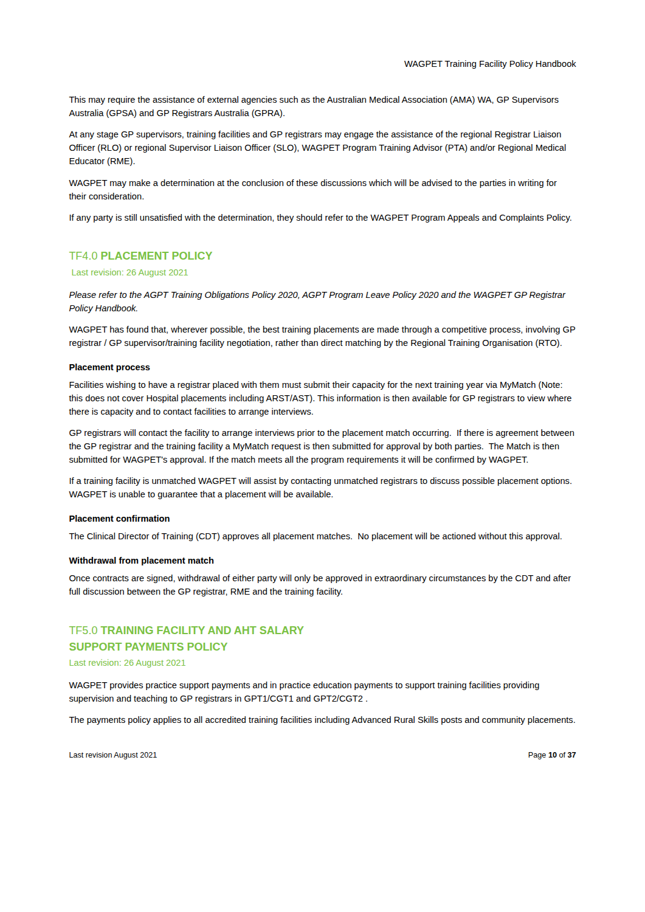WAGPET Training Facility Policy Handbook
This may require the assistance of external agencies such as the Australian Medical Association (AMA) WA, GP Supervisors Australia (GPSA) and GP Registrars Australia (GPRA).
At any stage GP supervisors, training facilities and GP registrars may engage the assistance of the regional Registrar Liaison Officer (RLO) or regional Supervisor Liaison Officer (SLO), WAGPET Program Training Advisor (PTA) and/or Regional Medical Educator (RME).
WAGPET may make a determination at the conclusion of these discussions which will be advised to the parties in writing for their consideration.
If any party is still unsatisfied with the determination, they should refer to the WAGPET Program Appeals and Complaints Policy.
TF4.0 PLACEMENT POLICY
Last revision: 26 August 2021
Please refer to the AGPT Training Obligations Policy 2020, AGPT Program Leave Policy 2020 and the WAGPET GP Registrar Policy Handbook.
WAGPET has found that, wherever possible, the best training placements are made through a competitive process, involving GP registrar / GP supervisor/training facility negotiation, rather than direct matching by the Regional Training Organisation (RTO).
Placement process
Facilities wishing to have a registrar placed with them must submit their capacity for the next training year via MyMatch (Note: this does not cover Hospital placements including ARST/AST). This information is then available for GP registrars to view where there is capacity and to contact facilities to arrange interviews.
GP registrars will contact the facility to arrange interviews prior to the placement match occurring. If there is agreement between the GP registrar and the training facility a MyMatch request is then submitted for approval by both parties. The Match is then submitted for WAGPET's approval. If the match meets all the program requirements it will be confirmed by WAGPET.
If a training facility is unmatched WAGPET will assist by contacting unmatched registrars to discuss possible placement options. WAGPET is unable to guarantee that a placement will be available.
Placement confirmation
The Clinical Director of Training (CDT) approves all placement matches. No placement will be actioned without this approval.
Withdrawal from placement match
Once contracts are signed, withdrawal of either party will only be approved in extraordinary circumstances by the CDT and after full discussion between the GP registrar, RME and the training facility.
TF5.0 TRAINING FACILITY AND AHT SALARY
SUPPORT PAYMENTS POLICY
Last revision: 26 August 2021
WAGPET provides practice support payments and in practice education payments to support training facilities providing supervision and teaching to GP registrars in GPT1/CGT1 and GPT2/CGT2 .
The payments policy applies to all accredited training facilities including Advanced Rural Skills posts and community placements.
Last revision August 2021
Page 10 of 37